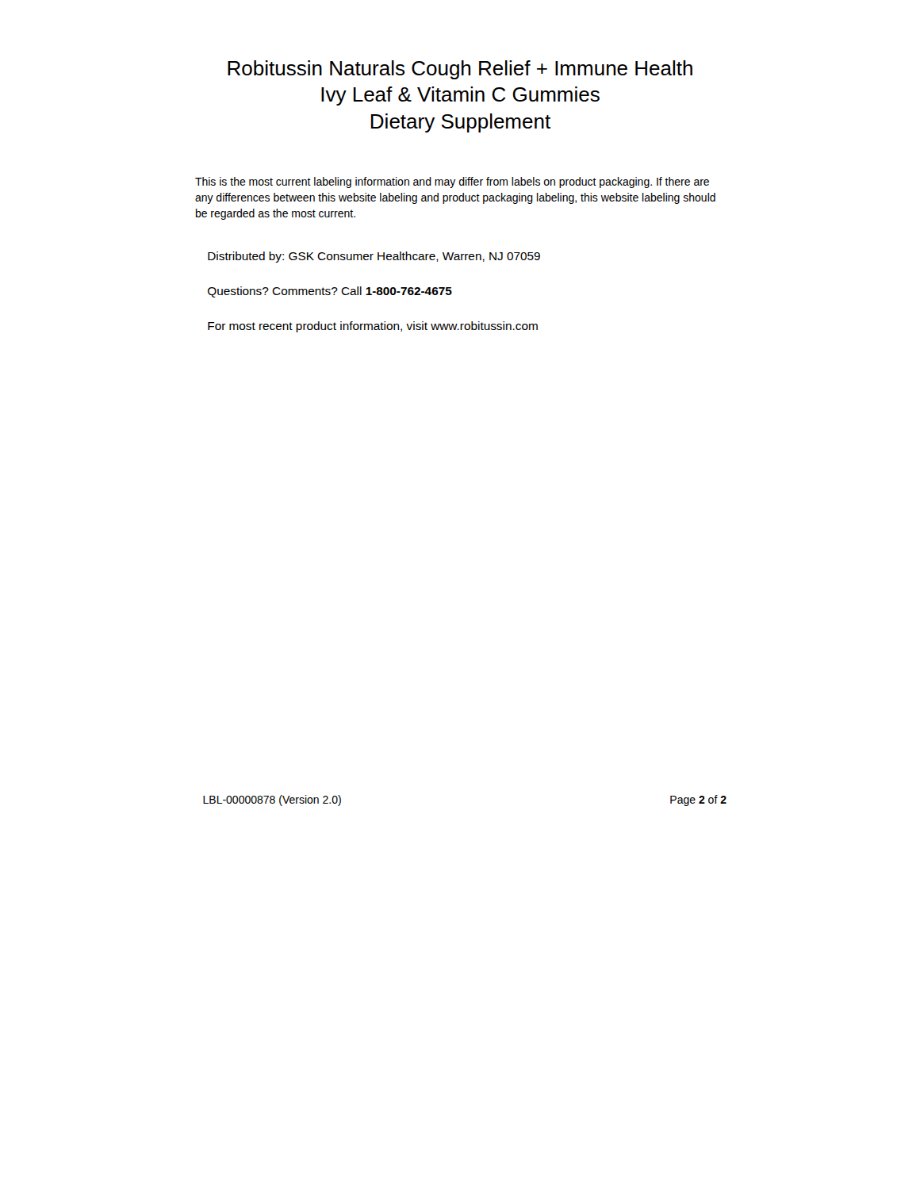Robitussin Naturals Cough Relief + Immune Health
Ivy Leaf & Vitamin C Gummies
Dietary Supplement
This is the most current labeling information and may differ from labels on product packaging. If there are any differences between this website labeling and product packaging labeling, this website labeling should be regarded as the most current.
Distributed by: GSK Consumer Healthcare, Warren, NJ 07059
Questions? Comments? Call 1-800-762-4675
For most recent product information, visit www.robitussin.com
LBL-00000878 (Version 2.0)
Page 2 of 2